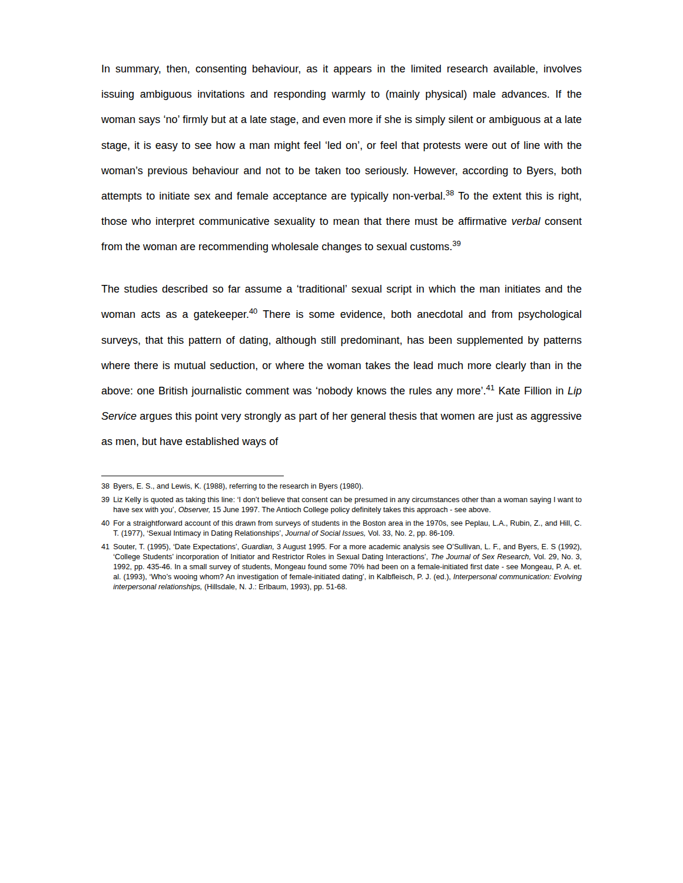In summary, then, consenting behaviour, as it appears in the limited research available, involves issuing ambiguous invitations and responding warmly to (mainly physical) male advances. If the woman says ‘no’ firmly but at a late stage, and even more if she is simply silent or ambiguous at a late stage, it is easy to see how a man might feel ‘led on’, or feel that protests were out of line with the woman’s previous behaviour and not to be taken too seriously. However, according to Byers, both attempts to initiate sex and female acceptance are typically non-verbal.38 To the extent this is right, those who interpret communicative sexuality to mean that there must be affirmative verbal consent from the woman are recommending wholesale changes to sexual customs.39
The studies described so far assume a ‘traditional’ sexual script in which the man initiates and the woman acts as a gatekeeper.40 There is some evidence, both anecdotal and from psychological surveys, that this pattern of dating, although still predominant, has been supplemented by patterns where there is mutual seduction, or where the woman takes the lead much more clearly than in the above: one British journalistic comment was ‘nobody knows the rules any more’.41 Kate Fillion in Lip Service argues this point very strongly as part of her general thesis that women are just as aggressive as men, but have established ways of
38 Byers, E. S., and Lewis, K. (1988), referring to the research in Byers (1980).
39 Liz Kelly is quoted as taking this line: ‘I don’t believe that consent can be presumed in any circumstances other than a woman saying I want to have sex with you’, Observer, 15 June 1997. The Antioch College policy definitely takes this approach - see above.
40 For a straightforward account of this drawn from surveys of students in the Boston area in the 1970s, see Peplau, L.A., Rubin, Z., and Hill, C. T. (1977), ‘Sexual Intimacy in Dating Relationships’, Journal of Social Issues, Vol. 33, No. 2, pp. 86-109.
41 Souter, T. (1995), ‘Date Expectations’, Guardian, 3 August 1995. For a more academic analysis see O’Sullivan, L. F., and Byers, E. S (1992), ‘College Students’ incorporation of Initiator and Restrictor Roles in Sexual Dating Interactions’, The Journal of Sex Research, Vol. 29, No. 3, 1992, pp. 435-46. In a small survey of students, Mongeau found some 70% had been on a female-initiated first date - see Mongeau, P. A. et. al. (1993), ‘Who’s wooing whom? An investigation of female-initiated dating’, in Kalbfleisch, P. J. (ed.), Interpersonal communication: Evolving interpersonal relationships, (Hillsdale, N. J.: Erlbaum, 1993), pp. 51-68.